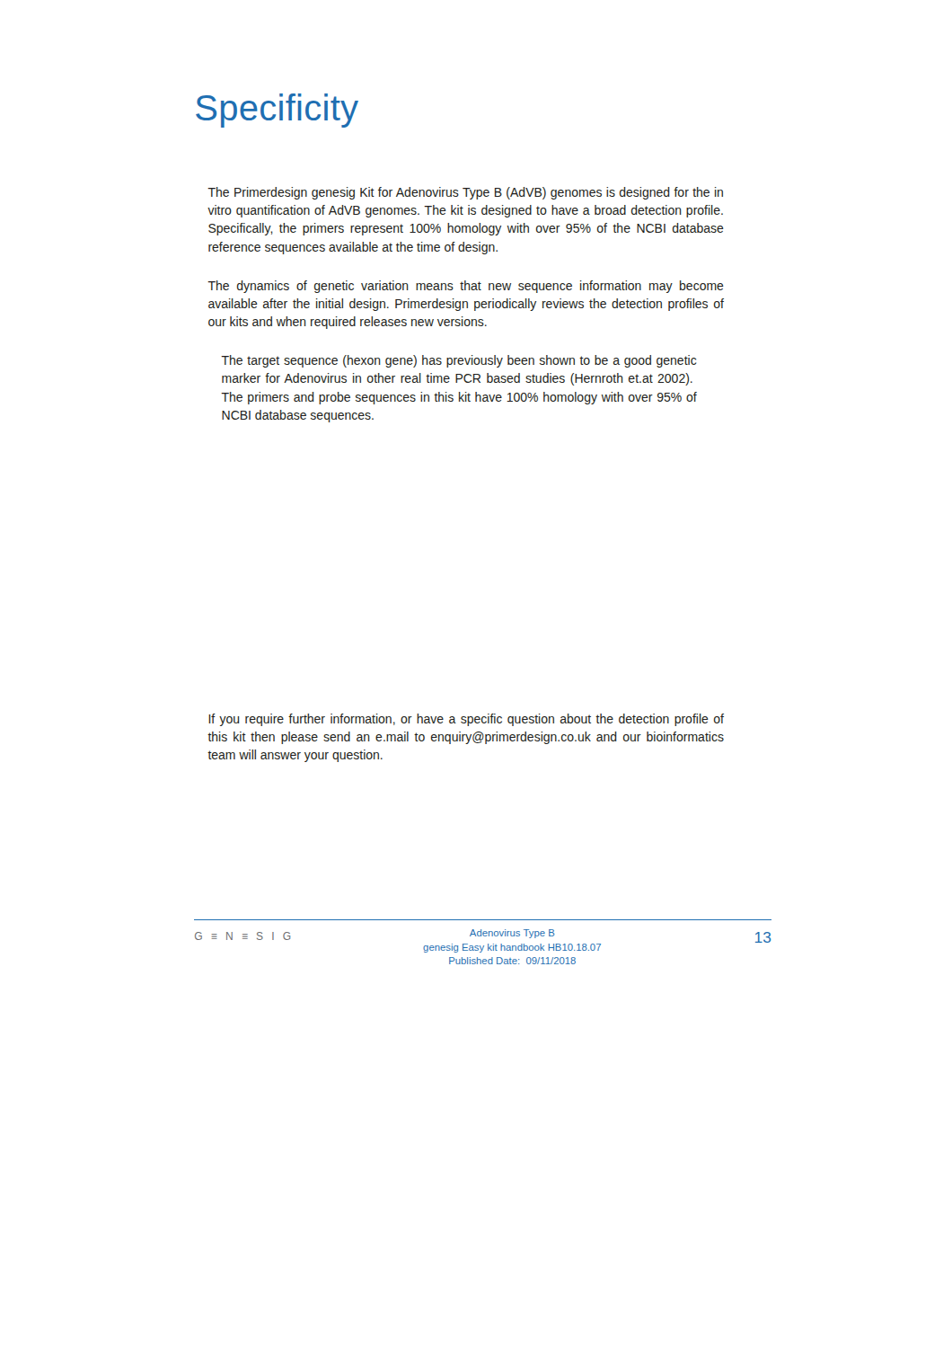Specificity
The Primerdesign genesig Kit for Adenovirus Type B (AdVB) genomes is designed for the in vitro quantification of AdVB genomes. The kit is designed to have a broad detection profile. Specifically, the primers represent 100% homology with over 95% of the NCBI database reference sequences available at the time of design.
The dynamics of genetic variation means that new sequence information may become available after the initial design. Primerdesign periodically reviews the detection profiles of our kits and when required releases new versions.
The target sequence (hexon gene) has previously been shown to be a good genetic marker for Adenovirus in other real time PCR based studies (Hernroth et.at 2002). The primers and probe sequences in this kit have 100% homology with over 95% of NCBI database sequences.
If you require further information, or have a specific question about the detection profile of this kit then please send an e.mail to enquiry@primerdesign.co.uk and our bioinformatics team will answer your question.
G ≡ N ≡ S I G
Adenovirus Type B
genesig Easy kit handbook HB10.18.07
Published Date: 09/11/2018
13